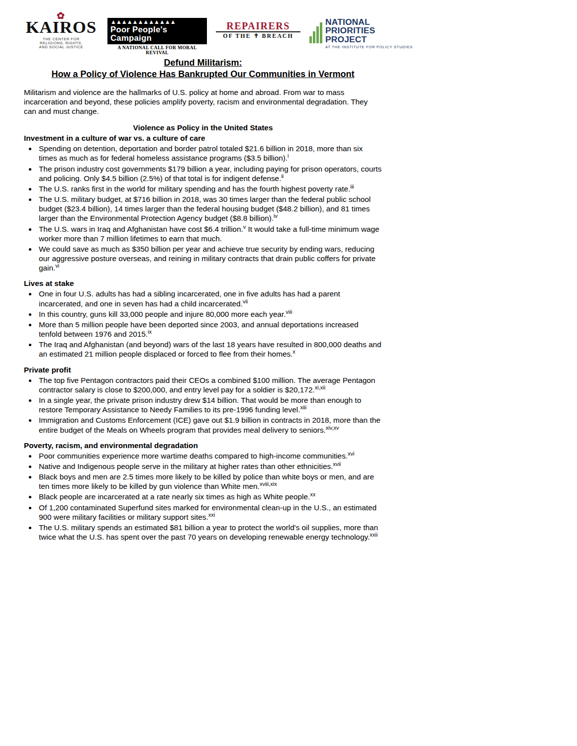✿KAIRΟS
The Center for
Religions, Rights,
and Social Justice
▲▲▲▲▲▲▲▲▲▲▲▲
Poor People's Campaign
A National Call for Moral Revival
REPAIRERS
OF THE ✝ BREACH
NATIONAL
PRIORITIES
PROJECT
At the Institute for Policy Studies
Defund Militarism: How a Policy of Violence Has Bankrupted Our Communities in Vermont
Militarism and violence are the hallmarks of U.S. policy at home and abroad. From war to mass incarceration and beyond, these policies amplify poverty, racism and environmental degradation. They can and must change.
Violence as Policy in the United States
Investment in a culture of war vs. a culture of care
Spending on detention, deportation and border patrol totaled $21.6 billion in 2018, more than six times as much as for federal homeless assistance programs ($3.5 billion).i
The prison industry cost governments $179 billion a year, including paying for prison operators, courts and policing. Only $4.5 billion (2.5%) of that total is for indigent defense.ii
The U.S. ranks first in the world for military spending and has the fourth highest poverty rate.iii
The U.S. military budget, at $716 billion in 2018, was 30 times larger than the federal public school budget ($23.4 billion), 14 times larger than the federal housing budget ($48.2 billion), and 81 times larger than the Environmental Protection Agency budget ($8.8 billion).iv
The U.S. wars in Iraq and Afghanistan have cost $6.4 trillion.v It would take a full-time minimum wage worker more than 7 million lifetimes to earn that much.
We could save as much as $350 billion per year and achieve true security by ending wars, reducing our aggressive posture overseas, and reining in military contracts that drain public coffers for private gain.vi
Lives at stake
One in four U.S. adults has had a sibling incarcerated, one in five adults has had a parent incarcerated, and one in seven has had a child incarcerated.vii
In this country, guns kill 33,000 people and injure 80,000 more each year.viii
More than 5 million people have been deported since 2003, and annual deportations increased tenfold between 1976 and 2015.ix
The Iraq and Afghanistan (and beyond) wars of the last 18 years have resulted in 800,000 deaths and an estimated 21 million people displaced or forced to flee from their homes.x
Private profit
The top five Pentagon contractors paid their CEOs a combined $100 million. The average Pentagon contractor salary is close to $200,000, and entry level pay for a soldier is $20,172.xi,xii
In a single year, the private prison industry drew $14 billion. That would be more than enough to restore Temporary Assistance to Needy Families to its pre-1996 funding level.xiii
Immigration and Customs Enforcement (ICE) gave out $1.9 billion in contracts in 2018, more than the entire budget of the Meals on Wheels program that provides meal delivery to seniors.xiv,xv
Poverty, racism, and environmental degradation
Poor communities experience more wartime deaths compared to high-income communities.xvi
Native and Indigenous people serve in the military at higher rates than other ethnicities.xvii
Black boys and men are 2.5 times more likely to be killed by police than white boys or men, and are ten times more likely to be killed by gun violence than White men.xviii,xix
Black people are incarcerated at a rate nearly six times as high as White people.xx
Of 1,200 contaminated Superfund sites marked for environmental clean-up in the U.S., an estimated 900 were military facilities or military support sites.xxi
The U.S. military spends an estimated $81 billion a year to protect the world's oil supplies, more than twice what the U.S. has spent over the past 70 years on developing renewable energy technology.xxii